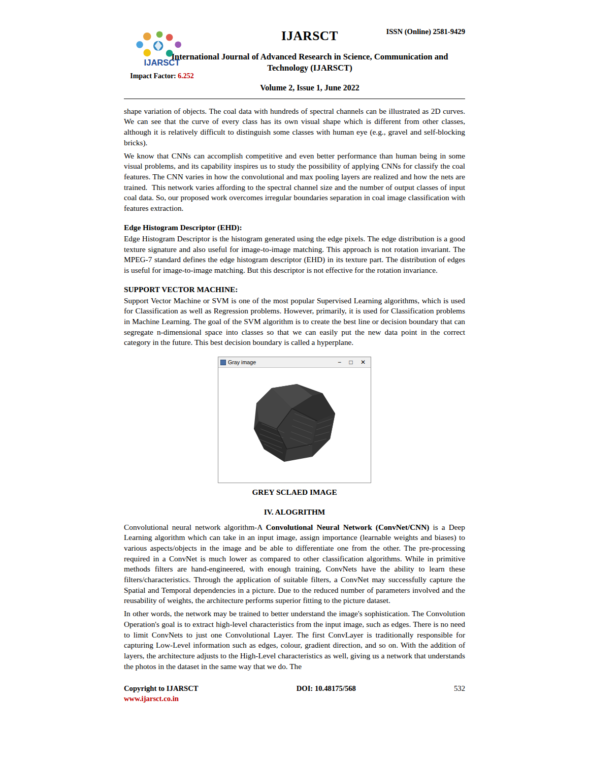ISSN (Online) 2581-9429
IJARSCT
Impact Factor: 6.252
IJARSCT
International Journal of Advanced Research in Science, Communication and Technology (IJARSCT)
Volume 2, Issue 1, June 2022
shape variation of objects. The coal data with hundreds of spectral channels can be illustrated as 2D curves. We can see that the curve of every class has its own visual shape which is different from other classes, although it is relatively difficult to distinguish some classes with human eye (e.g., gravel and self-blocking bricks).
We know that CNNs can accomplish competitive and even better performance than human being in some visual problems, and its capability inspires us to study the possibility of applying CNNs for classify the coal features. The CNN varies in how the convolutional and max pooling layers are realized and how the nets are trained. This network varies affording to the spectral channel size and the number of output classes of input coal data. So, our proposed work overcomes irregular boundaries separation in coal image classification with features extraction.
Edge Histogram Descriptor (EHD):
Edge Histogram Descriptor is the histogram generated using the edge pixels. The edge distribution is a good texture signature and also useful for image-to-image matching. This approach is not rotation invariant. The MPEG-7 standard defines the edge histogram descriptor (EHD) in its texture part. The distribution of edges is useful for image-to-image matching. But this descriptor is not effective for the rotation invariance.
SUPPORT VECTOR MACHINE:
Support Vector Machine or SVM is one of the most popular Supervised Learning algorithms, which is used for Classification as well as Regression problems. However, primarily, it is used for Classification problems in Machine Learning. The goal of the SVM algorithm is to create the best line or decision boundary that can segregate n-dimensional space into classes so that we can easily put the new data point in the correct category in the future. This best decision boundary is called a hyperplane.
Gray image − □ ✕
GREY SCLAED IMAGE
IV. ALOGRITHM
Convolutional neural network algorithm-A Convolutional Neural Network (ConvNet/CNN) is a Deep Learning algorithm which can take in an input image, assign importance (learnable weights and biases) to various aspects/objects in the image and be able to differentiate one from the other. The pre-processing required in a ConvNet is much lower as compared to other classification algorithms. While in primitive methods filters are hand-engineered, with enough training, ConvNets have the ability to learn these filters/characteristics. Through the application of suitable filters, a ConvNet may successfully capture the Spatial and Temporal dependencies in a picture. Due to the reduced number of parameters involved and the reusability of weights, the architecture performs superior fitting to the picture dataset.
In other words, the network may be trained to better understand the image's sophistication. The Convolution Operation's goal is to extract high-level characteristics from the input image, such as edges. There is no need to limit ConvNets to just one Convolutional Layer. The first ConvLayer is traditionally responsible for capturing Low-Level information such as edges, colour, gradient direction, and so on. With the addition of layers, the architecture adjusts to the High-Level characteristics as well, giving us a network that understands the photos in the dataset in the same way that we do. The
Copyright to IJARSCT
www.ijarsct.co.in
DOI: 10.48175/568
532